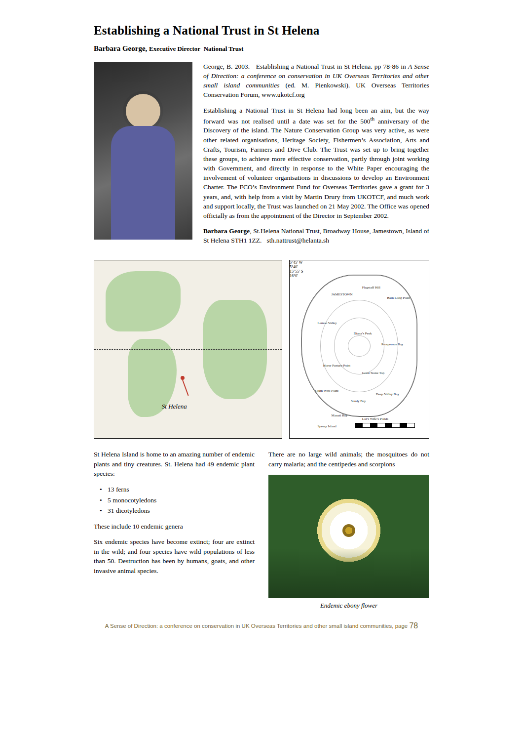Establishing a National Trust in St Helena
Barbara George, Executive Director National Trust
George, B. 2003. Establishing a National Trust in St Helena. pp 78-86 in A Sense of Direction: a conference on conservation in UK Overseas Territories and other small island communities (ed. M. Pienkowski). UK Overseas Territories Conservation Forum, www.ukotcf.org
Establishing a National Trust in St Helena had long been an aim, but the way forward was not realised until a date was set for the 500th anniversary of the Discovery of the island. The Nature Conservation Group was very active, as were other related organisations, Heritage Society, Fishermen’s Association, Arts and Crafts, Tourism, Farmers and Dive Club. The Trust was set up to bring together these groups, to achieve more effective conservation, partly through joint working with Government, and directly in response to the White Paper encouraging the involvement of volunteer organisations in discussions to develop an Environment Charter. The FCO’s Environment Fund for Overseas Territories gave a grant for 3 years, and, with help from a visit by Martin Drury from UKOTCF, and much work and support locally, the Trust was launched on 21 May 2002. The Office was opened officially as from the appointment of the Director in September 2002.
Barbara George, St.Helena National Trust, Broadway House, Jamestown, Island of St Helena STH1 1ZZ. sth.nattrust@helanta.sh
St Helena
5°45′ W
5°40′
15°55′ S
16°0′
JAMESTOWN
Flagstaff Hill
Barn Long Point
Lemon Valley
Diana’s Peak
Prosperous Bay
Horse Pasture Point
Great Stone Top
South West Point
Sandy Bay
Deep Valley Bay
Manati Bay
Lot’s Wife’s Ponds
Speery Island
Castle Rock Point
St Helena Island is home to an amazing number of endemic plants and tiny creatures. St. Helena had 49 endemic plant species:
13 ferns
5 monocotyledons
31 dicotyledons
These include 10 endemic genera
Six endemic species have become extinct; four are extinct in the wild; and four species have wild populations of less than 50. Destruction has been by humans, goats, and other invasive animal species.
There are no large wild animals; the mosquitoes do not carry malaria; and the centipedes and scorpions
Endemic ebony flower
A Sense of Direction: a conference on conservation in UK Overseas Territories and other small island communities, page 78